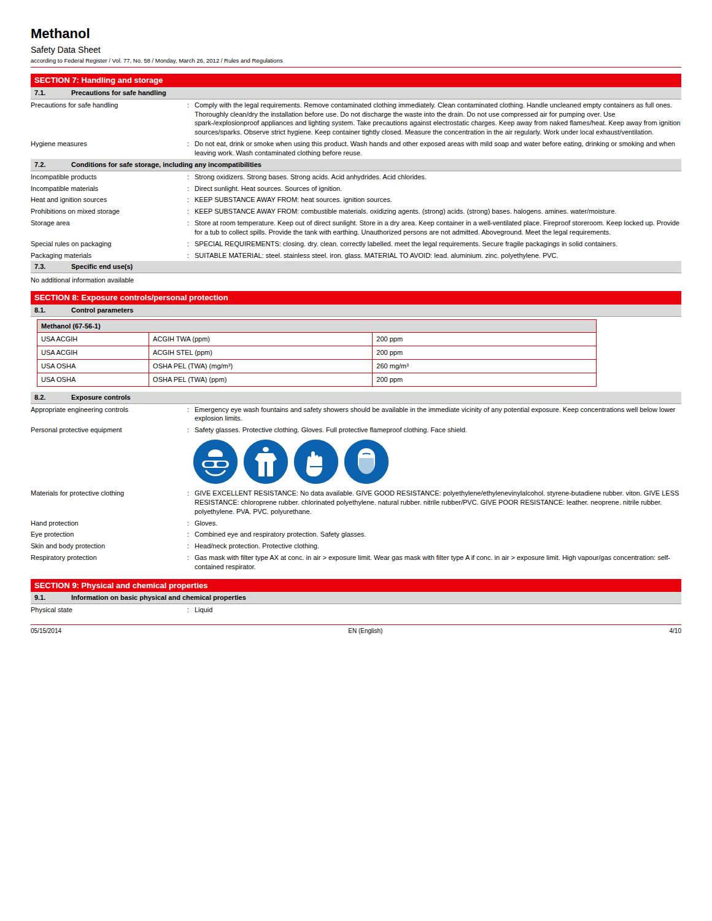Methanol
Safety Data Sheet
according to Federal Register / Vol. 77, No. 58 / Monday, March 26, 2012 / Rules and Regulations
SECTION 7: Handling and storage
7.1. Precautions for safe handling
| Precautions for safe handling | : | Comply with the legal requirements. Remove contaminated clothing immediately. Clean contaminated clothing. Handle uncleaned empty containers as full ones. Thoroughly clean/dry the installation before use. Do not discharge the waste into the drain. Do not use compressed air for pumping over. Use spark-/explosionproof appliances and lighting system. Take precautions against electrostatic charges. Keep away from naked flames/heat. Keep away from ignition sources/sparks. Observe strict hygiene. Keep container tightly closed. Measure the concentration in the air regularly. Work under local exhaust/ventilation. |
| Hygiene measures | : | Do not eat, drink or smoke when using this product. Wash hands and other exposed areas with mild soap and water before eating, drinking or smoking and when leaving work. Wash contaminated clothing before reuse. |
7.2. Conditions for safe storage, including any incompatibilities
| Incompatible products | : | Strong oxidizers. Strong bases. Strong acids. Acid anhydrides. Acid chlorides. |
| Incompatible materials | : | Direct sunlight. Heat sources. Sources of ignition. |
| Heat and ignition sources | : | KEEP SUBSTANCE AWAY FROM: heat sources. ignition sources. |
| Prohibitions on mixed storage | : | KEEP SUBSTANCE AWAY FROM: combustible materials. oxidizing agents. (strong) acids. (strong) bases. halogens. amines. water/moisture. |
| Storage area | : | Store at room temperature. Keep out of direct sunlight. Store in a dry area. Keep container in a well-ventilated place. Fireproof storeroom. Keep locked up. Provide for a tub to collect spills. Provide the tank with earthing. Unauthorized persons are not admitted. Aboveground. Meet the legal requirements. |
| Special rules on packaging | : | SPECIAL REQUIREMENTS: closing. dry. clean. correctly labelled. meet the legal requirements. Secure fragile packagings in solid containers. |
| Packaging materials | : | SUITABLE MATERIAL: steel. stainless steel. iron. glass. MATERIAL TO AVOID: lead. aluminium. zinc. polyethylene. PVC. |
7.3. Specific end use(s)
No additional information available
SECTION 8: Exposure controls/personal protection
8.1. Control parameters
| Methanol (67-56-1) |
| USA ACGIH | ACGIH TWA (ppm) | 200 ppm |
| USA ACGIH | ACGIH STEL (ppm) | 200 ppm |
| USA OSHA | OSHA PEL (TWA) (mg/m³) | 260 mg/m³ |
| USA OSHA | OSHA PEL (TWA) (ppm) | 200 ppm |
8.2. Exposure controls
| Appropriate engineering controls | : | Emergency eye wash fountains and safety showers should be available in the immediate vicinity of any potential exposure. Keep concentrations well below lower explosion limits. |
| Personal protective equipment | : | Safety glasses. Protective clothing. Gloves. Full protective flameproof clothing. Face shield. |
| Materials for protective clothing | : | GIVE EXCELLENT RESISTANCE: No data available. GIVE GOOD RESISTANCE: polyethylene/ethylenevinylalcohol. styrene-butadiene rubber. viton. GIVE LESS RESISTANCE: chloroprene rubber. chlorinated polyethylene. natural rubber. nitrile rubber/PVC. GIVE POOR RESISTANCE: leather. neoprene. nitrile rubber. polyethylene. PVA. PVC. polyurethane. |
| Hand protection | : | Gloves. |
| Eye protection | : | Combined eye and respiratory protection. Safety glasses. |
| Skin and body protection | : | Head/neck protection. Protective clothing. |
| Respiratory protection | : | Gas mask with filter type AX at conc. in air > exposure limit. Wear gas mask with filter type A if conc. in air > exposure limit. High vapour/gas concentration: self-contained respirator. |
SECTION 9: Physical and chemical properties
9.1. Information on basic physical and chemical properties
| Physical state | : | Liquid |
05/15/2014 EN (English) 4/10